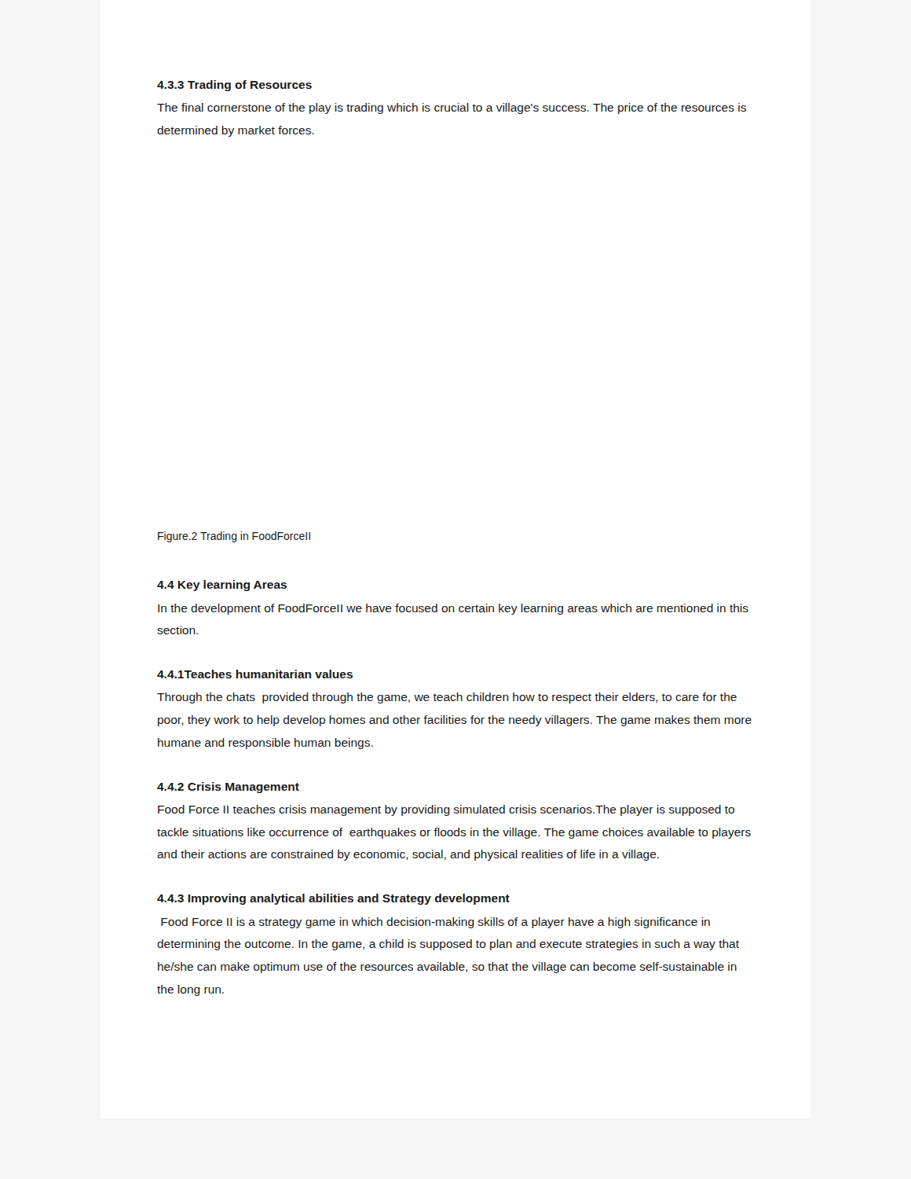4.3.3 Trading of Resources
The final cornerstone of the play is trading which is crucial to a village's success. The price of the resources is determined by market forces.
Figure.2 Trading in FoodForceII
4.4 Key learning Areas
In the development of FoodForceII we have focused on certain key learning areas which are mentioned in this section.
4.4.1Teaches humanitarian values
Through the chats provided through the game, we teach children how to respect their elders, to care for the poor, they work to help develop homes and other facilities for the needy villagers. The game makes them more humane and responsible human beings.
4.4.2 Crisis Management
Food Force II teaches crisis management by providing simulated crisis scenarios.The player is supposed to tackle situations like occurrence of earthquakes or floods in the village. The game choices available to players and their actions are constrained by economic, social, and physical realities of life in a village.
4.4.3 Improving analytical abilities and Strategy development
Food Force II is a strategy game in which decision-making skills of a player have a high significance in determining the outcome. In the game, a child is supposed to plan and execute strategies in such a way that he/she can make optimum use of the resources available, so that the village can become self-sustainable in the long run.